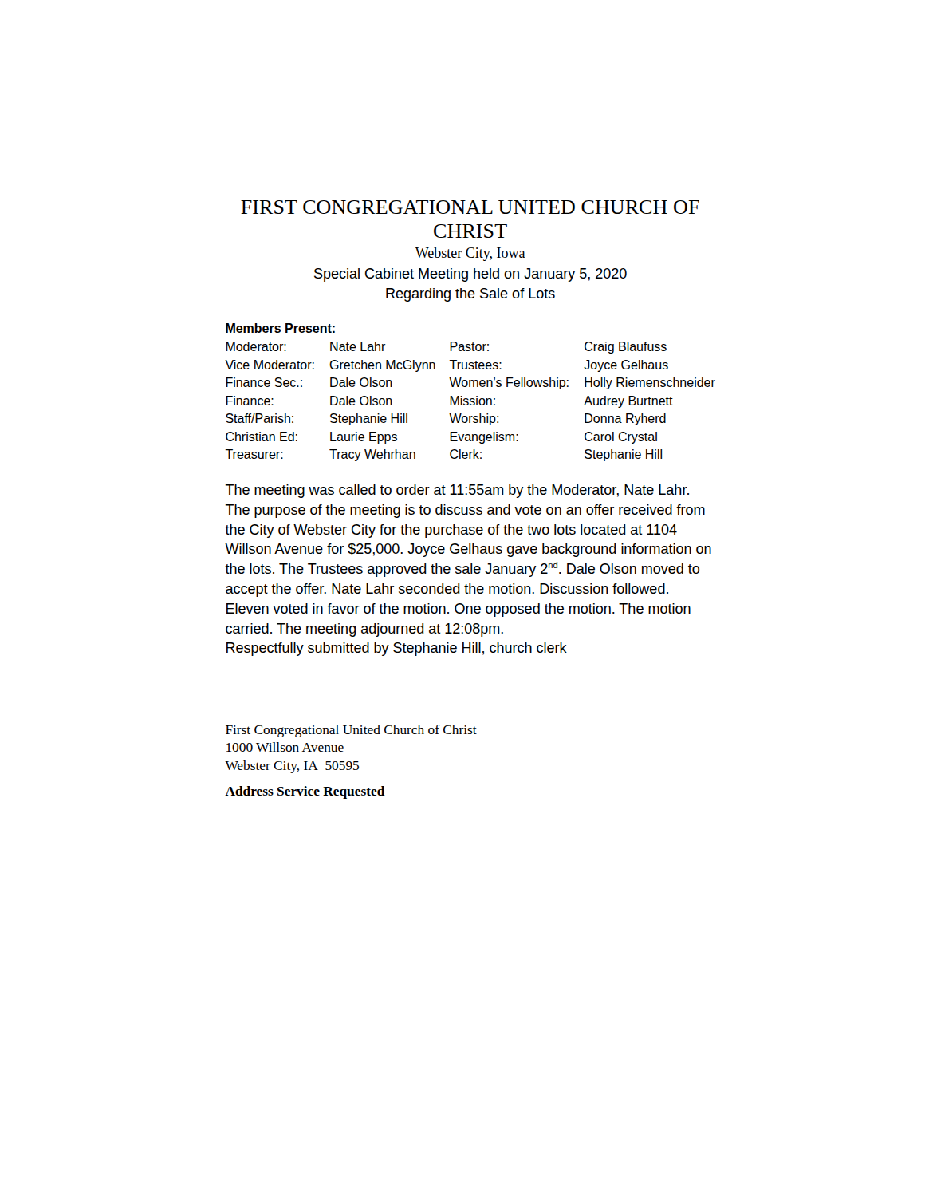FIRST CONGREGATIONAL UNITED CHURCH OF CHRIST
Webster City, Iowa
Special Cabinet Meeting held on January 5, 2020
Regarding the Sale of Lots
Members Present:
| Moderator: | Nate Lahr | Pastor: | Craig Blaufuss |
| Vice Moderator: | Gretchen McGlynn | Trustees: | Joyce Gelhaus |
| Finance Sec.: | Dale Olson | Women’s Fellowship: | Holly Riemenschneider |
| Finance: | Dale Olson | Mission: | Audrey Burtnett |
| Staff/Parish: | Stephanie Hill | Worship: | Donna Ryherd |
| Christian Ed: | Laurie Epps | Evangelism: | Carol Crystal |
| Treasurer: | Tracy Wehrhan | Clerk: | Stephanie Hill |
The meeting was called to order at 11:55am by the Moderator, Nate Lahr. The purpose of the meeting is to discuss and vote on an offer received from the City of Webster City for the purchase of the two lots located at 1104 Willson Avenue for $25,000. Joyce Gelhaus gave background information on the lots. The Trustees approved the sale January 2nd. Dale Olson moved to accept the offer. Nate Lahr seconded the motion. Discussion followed. Eleven voted in favor of the motion. One opposed the motion. The motion carried. The meeting adjourned at 12:08pm.
Respectfully submitted by Stephanie Hill, church clerk
First Congregational United Church of Christ
1000 Willson Avenue
Webster City, IA 50595
Address Service Requested